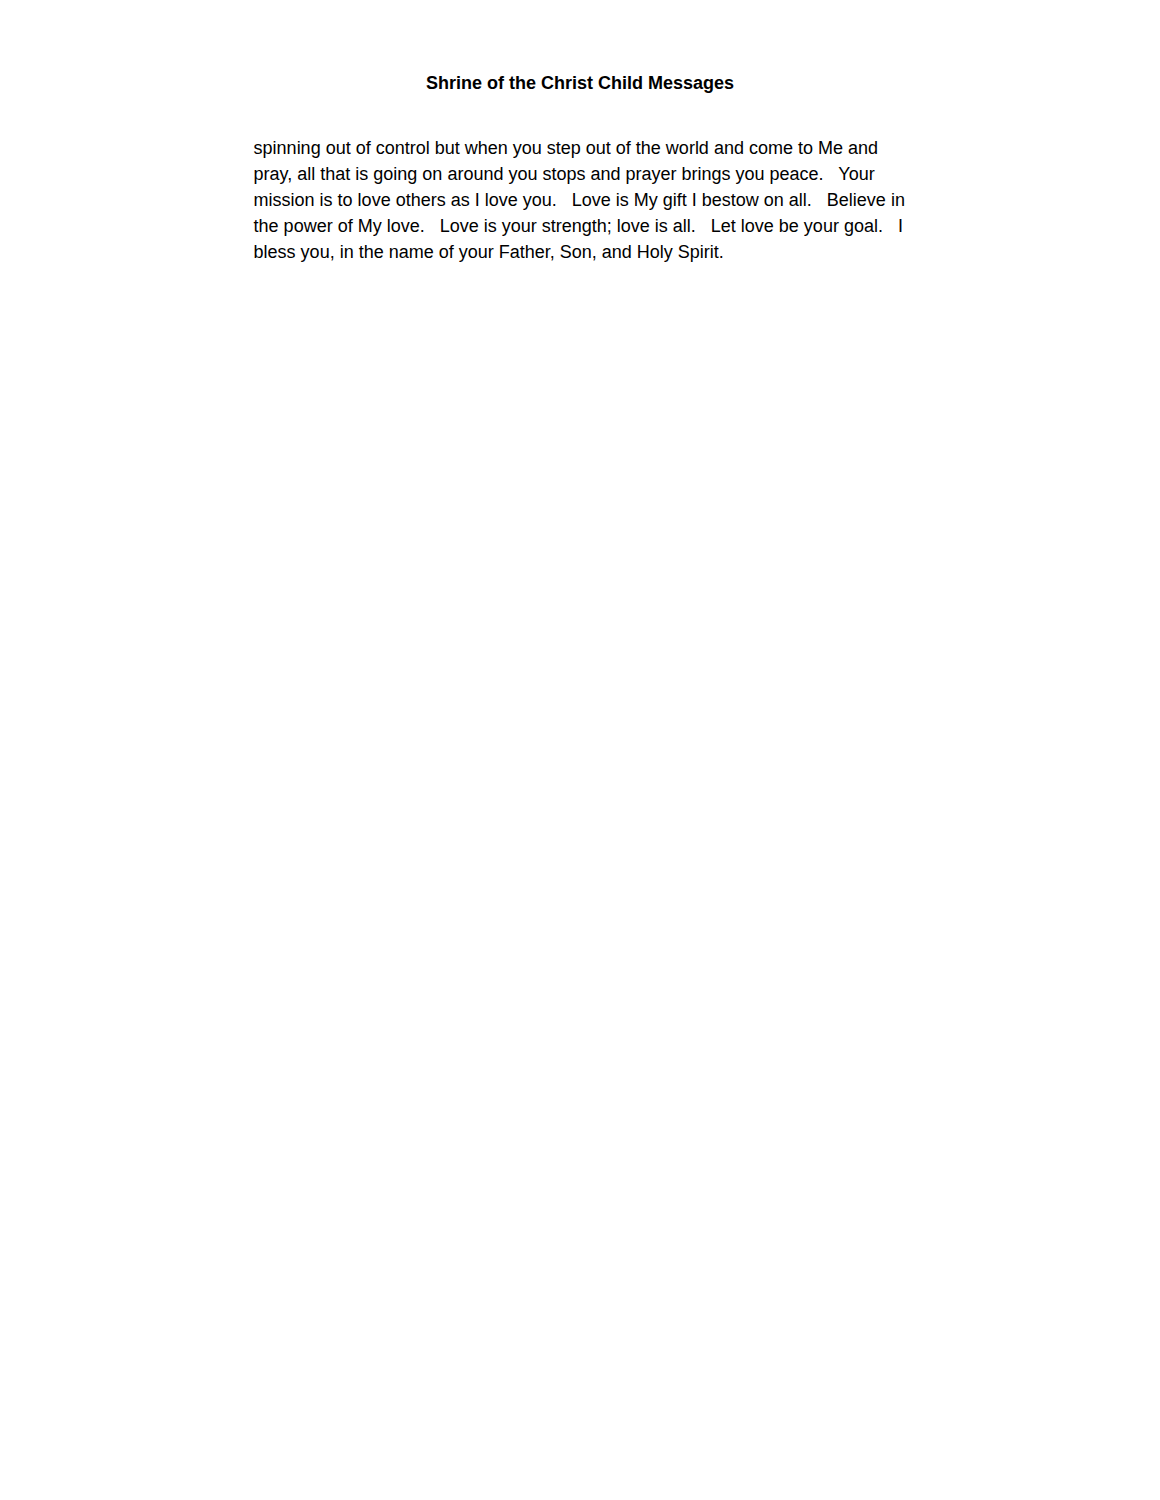Shrine of the Christ Child Messages
spinning out of control but when you step out of the world and come to Me and pray, all that is going on around you stops and prayer brings you peace. Your mission is to love others as I love you. Love is My gift I bestow on all. Believe in the power of My love. Love is your strength; love is all. Let love be your goal. I bless you, in the name of your Father, Son, and Holy Spirit.